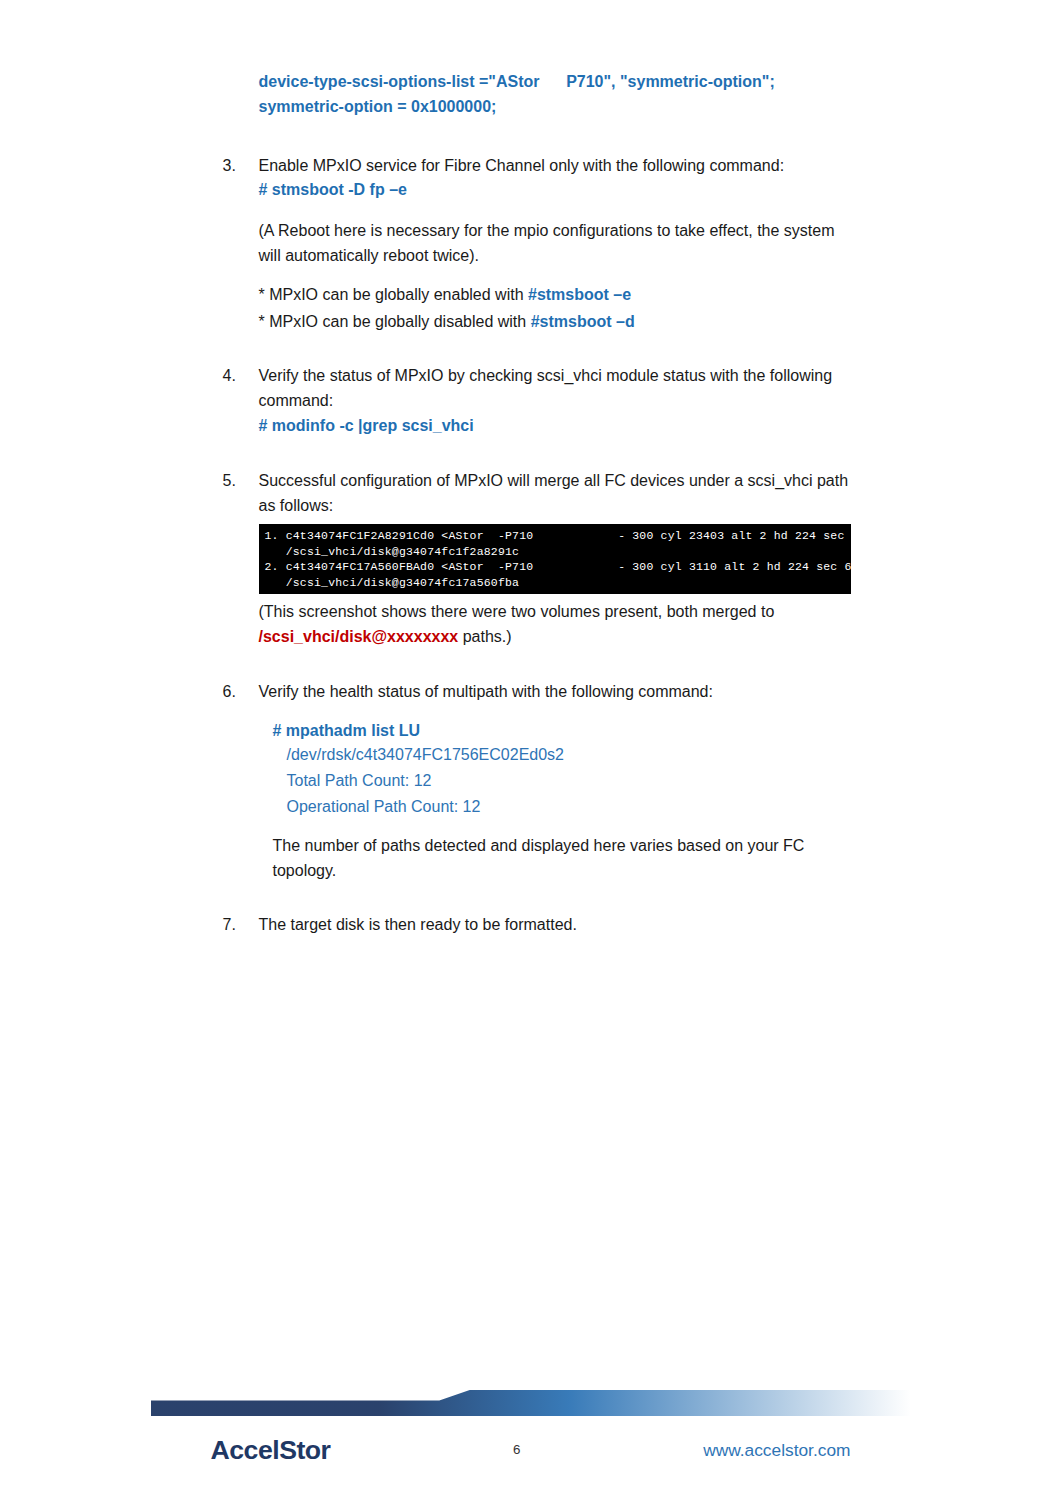device-type-scsi-options-list ="AStor P710", "symmetric-option"; symmetric-option = 0x1000000;
Enable MPxIO service for Fibre Channel only with the following command:
# stmsboot -D fp –e
(A Reboot here is necessary for the mpio configurations to take effect, the system will automatically reboot twice).
* MPxIO can be globally enabled with #stmsboot –e
* MPxIO can be globally disabled with #stmsboot –d
Verify the status of MPxIO by checking scsi_vhci module status with the following command:
# modinfo -c |grep scsi_vhci
Successful configuration of MPxIO will merge all FC devices under a scsi_vhci path as follows:
1. c4t34074FC1F2A8291Cd0 <AStor -P710 - 300 cyl 23403 alt 2 hd 224 sec 56> /scsi_vhci/disk@g34074fc1f2a8291c 2. c4t34074FC17A560FBAd0 <AStor -P710 - 300 cyl 3110 alt 2 hd 224 sec 616> P710test /scsi_vhci/disk@g34074fc17a560fba
(This screenshot shows there were two volumes present, both merged to /scsi_vhci/disk@xxxxxxxx paths.)
Verify the health status of multipath with the following command:
# mpathadm list LU
/dev/rdsk/c4t34074FC1756EC02Ed0s2
Total Path Count: 12
Operational Path Count: 12
The number of paths detected and displayed here varies based on your FC topology.
The target disk is then ready to be formatted.
Accel Stor
6
www.accelstor.com